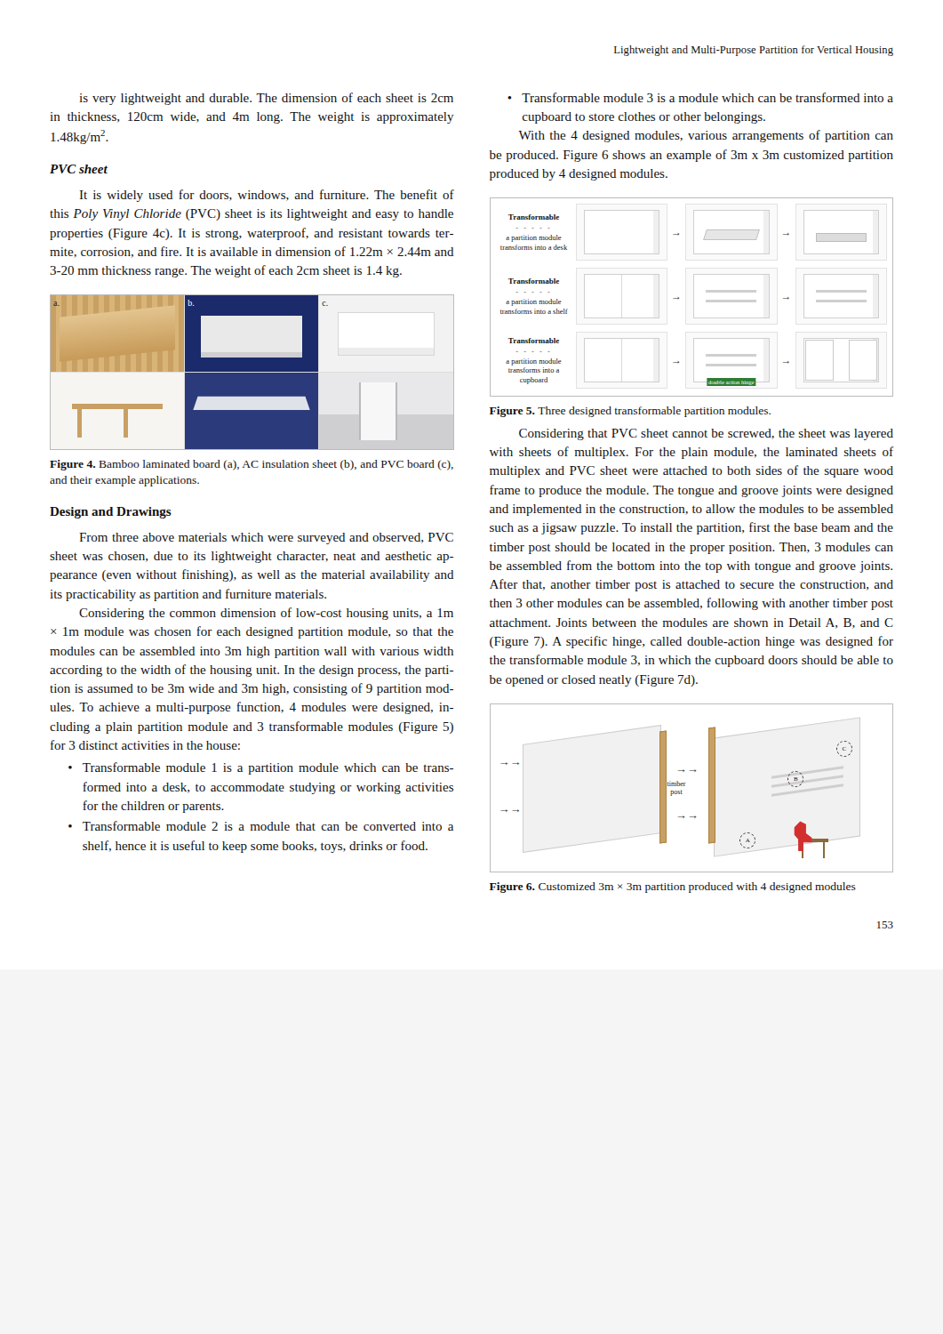Lightweight and Multi-Purpose Partition for Vertical Housing
is very lightweight and durable. The dimension of each sheet is 2cm in thickness, 120cm wide, and 4m long. The weight is approximately 1.48kg/m2.
PVC sheet
It is widely used for doors, windows, and furniture. The benefit of this Poly Vinyl Chloride (PVC) sheet is its lightweight and easy to handle properties (Figure 4c). It is strong, waterproof, and resistant towards termite, corrosion, and fire. It is available in dimension of 1.22m × 2.44m and 3-20 mm thickness range. The weight of each 2cm sheet is 1.4 kg.
a.
b.
c.
Figure 4. Bamboo laminated board (a), AC insulation sheet (b), and PVC board (c), and their example applications.
Design and Drawings
From three above materials which were surveyed and observed, PVC sheet was chosen, due to its lightweight character, neat and aesthetic appearance (even without finishing), as well as the material availability and its practicability as partition and furniture materials.
Considering the common dimension of low-cost housing units, a 1m × 1m module was chosen for each designed partition module, so that the modules can be assembled into 3m high partition wall with various width according to the width of the housing unit. In the design process, the partition is assumed to be 3m wide and 3m high, consisting of 9 partition modules. To achieve a multi-purpose function, 4 modules were designed, including a plain partition module and 3 transformable modules (Figure 5) for 3 distinct activities in the house:
Transformable module 1 is a partition module which can be transformed into a desk, to accommodate studying or working activities for the children or parents.
Transformable module 2 is a module that can be converted into a shelf, hence it is useful to keep some books, toys, drinks or food.
Transformable module 3 is a module which can be transformed into a cupboard to store clothes or other belongings.
With the 4 designed modules, various arrangements of partition can be produced. Figure 6 shows an example of 3m x 3m customized partition produced by 4 designed modules.
Transformable- - - - -
a partition module transforms into a desk
→
→
Transformable- - - - -
a partition module transforms into a shelf
→
→
Transformable- - - - -
a partition module transforms into a cupboard
→
double action hinge
→
Figure 5. Three designed transformable partition modules.
Considering that PVC sheet cannot be screwed, the sheet was layered with sheets of multiplex. For the plain module, the laminated sheets of multiplex and PVC sheet were attached to both sides of the square wood frame to produce the module. The tongue and groove joints were designed and implemented in the construction, to allow the modules to be assembled such as a jigsaw puzzle. To install the partition, first the base beam and the timber post should be located in the proper position. Then, 3 modules can be assembled from the bottom into the top with tongue and groove joints. After that, another timber post is attached to secure the construction, and then 3 other modules can be assembled, following with another timber post attachment. Joints between the modules are shown in Detail A, B, and C (Figure 7). A specific hinge, called double-action hinge was designed for the transformable module 3, in which the cupboard doors should be able to be opened or closed neatly (Figure 7d).
→→
→→
→→
→→
timber
post
C
B
A
Figure 6. Customized 3m × 3m partition produced with 4 designed modules
153